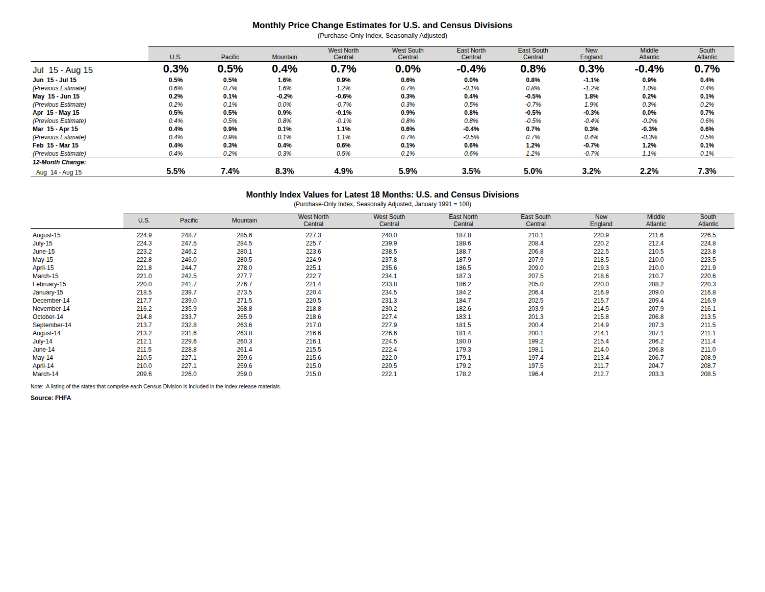Monthly Price Change Estimates for U.S. and Census Divisions
(Purchase-Only Index, Seasonally Adjusted)
| | U.S. | Pacific | Mountain | West North Central | West South Central | East North Central | East South Central | New England | Middle Atlantic | South Atlantic |
| --- | --- | --- | --- | --- | --- | --- | --- | --- | --- | --- |
| Jul 15 - Aug 15 | 0.3% | 0.5% | 0.4% | 0.7% | 0.0% | -0.4% | 0.8% | 0.3% | -0.4% | 0.7% |
| Jun 15 - Jul 15 | 0.5% | 0.5% | 1.6% | 0.9% | 0.6% | 0.0% | 0.8% | -1.1% | 0.9% | 0.4% |
| (Previous Estimate) | 0.6% | 0.7% | 1.6% | 1.2% | 0.7% | -0.1% | 0.8% | -1.2% | 1.0% | 0.4% |
| May 15 - Jun 15 | 0.2% | 0.1% | -0.2% | -0.6% | 0.3% | 0.4% | -0.5% | 1.8% | 0.2% | 0.1% |
| (Previous Estimate) | 0.2% | 0.1% | 0.0% | -0.7% | 0.3% | 0.5% | -0.7% | 1.9% | 0.3% | 0.2% |
| Apr 15 - May 15 | 0.5% | 0.5% | 0.9% | -0.1% | 0.9% | 0.8% | -0.5% | -0.3% | 0.0% | 0.7% |
| (Previous Estimate) | 0.4% | 0.5% | 0.8% | -0.1% | 0.8% | 0.8% | -0.5% | -0.4% | -0.2% | 0.6% |
| Mar 15 - Apr 15 | 0.4% | 0.9% | 0.1% | 1.1% | 0.6% | -0.4% | 0.7% | 0.3% | -0.3% | 0.6% |
| (Previous Estimate) | 0.4% | 0.9% | 0.1% | 1.1% | 0.7% | -0.5% | 0.7% | 0.4% | -0.3% | 0.5% |
| Feb 15 - Mar 15 | 0.4% | 0.3% | 0.4% | 0.6% | 0.1% | 0.6% | 1.2% | -0.7% | 1.2% | 0.1% |
| (Previous Estimate) | 0.4% | 0.2% | 0.3% | 0.5% | 0.1% | 0.6% | 1.2% | -0.7% | 1.1% | 0.1% |
| 12-Month Change: |
| Aug 14 - Aug 15 | 5.5% | 7.4% | 8.3% | 4.9% | 5.9% | 3.5% | 5.0% | 3.2% | 2.2% | 7.3% |
Monthly Index Values for Latest 18 Months: U.S. and Census Divisions
(Purchase-Only Index, Seasonally Adjusted, January 1991 = 100)
| | U.S. | Pacific | Mountain | West North Central | West South Central | East North Central | East South Central | New England | Middle Atlantic | South Atlantic |
| --- | --- | --- | --- | --- | --- | --- | --- | --- | --- | --- |
| August-15 | 224.9 | 248.7 | 285.6 | 227.3 | 240.0 | 187.8 | 210.1 | 220.9 | 211.6 | 226.5 |
| July-15 | 224.3 | 247.5 | 284.5 | 225.7 | 239.9 | 188.6 | 208.4 | 220.2 | 212.4 | 224.8 |
| June-15 | 223.2 | 246.2 | 280.1 | 223.6 | 238.5 | 188.7 | 206.8 | 222.5 | 210.5 | 223.8 |
| May-15 | 222.8 | 246.0 | 280.5 | 224.9 | 237.8 | 187.9 | 207.9 | 218.5 | 210.0 | 223.5 |
| April-15 | 221.8 | 244.7 | 278.0 | 225.1 | 235.6 | 186.5 | 209.0 | 219.3 | 210.0 | 221.9 |
| March-15 | 221.0 | 242.5 | 277.7 | 222.7 | 234.1 | 187.3 | 207.5 | 218.6 | 210.7 | 220.6 |
| February-15 | 220.0 | 241.7 | 276.7 | 221.4 | 233.8 | 186.2 | 205.0 | 220.0 | 208.2 | 220.3 |
| January-15 | 218.5 | 239.7 | 273.5 | 220.4 | 234.5 | 184.2 | 206.4 | 216.9 | 209.0 | 216.8 |
| December-14 | 217.7 | 239.0 | 271.5 | 220.5 | 231.3 | 184.7 | 202.5 | 215.7 | 209.4 | 216.9 |
| November-14 | 216.2 | 235.9 | 268.8 | 218.8 | 230.2 | 182.6 | 203.9 | 214.5 | 207.9 | 216.1 |
| October-14 | 214.8 | 233.7 | 265.9 | 218.6 | 227.4 | 183.1 | 201.3 | 215.8 | 206.8 | 213.5 |
| September-14 | 213.7 | 232.8 | 263.6 | 217.0 | 227.9 | 181.5 | 200.4 | 214.9 | 207.3 | 211.5 |
| August-14 | 213.2 | 231.6 | 263.8 | 216.6 | 226.6 | 181.4 | 200.1 | 214.1 | 207.1 | 211.1 |
| July-14 | 212.1 | 229.6 | 260.3 | 216.1 | 224.5 | 180.0 | 199.2 | 215.4 | 206.2 | 211.4 |
| June-14 | 211.5 | 228.8 | 261.4 | 215.5 | 222.4 | 179.3 | 198.1 | 214.0 | 206.8 | 211.0 |
| May-14 | 210.5 | 227.1 | 259.6 | 215.6 | 222.0 | 179.1 | 197.4 | 213.4 | 206.7 | 208.9 |
| April-14 | 210.0 | 227.1 | 259.6 | 215.0 | 220.5 | 179.2 | 197.5 | 211.7 | 204.7 | 208.7 |
| March-14 | 209.6 | 226.0 | 259.0 | 215.0 | 222.1 | 178.2 | 196.4 | 212.7 | 203.3 | 208.5 |
Note: A listing of the states that comprise each Census Division is included in the index release materials.
Source: FHFA